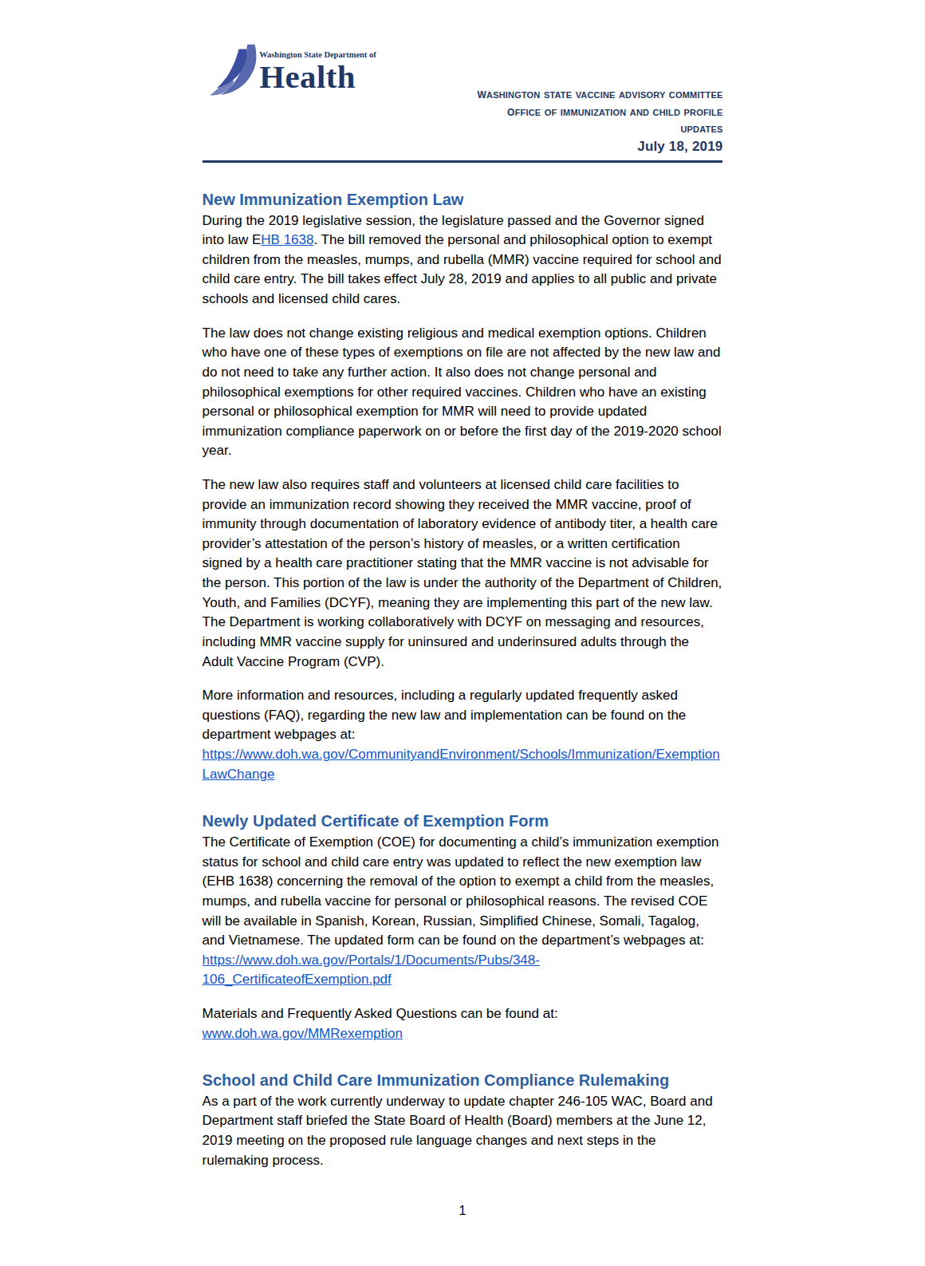Washington State Department of Health
Washington State Vaccine Advisory Committee Office of Immunization and Child Profile Updates July 18, 2019
New Immunization Exemption Law
During the 2019 legislative session, the legislature passed and the Governor signed into law EHB 1638. The bill removed the personal and philosophical option to exempt children from the measles, mumps, and rubella (MMR) vaccine required for school and child care entry. The bill takes effect July 28, 2019 and applies to all public and private schools and licensed child cares.
The law does not change existing religious and medical exemption options. Children who have one of these types of exemptions on file are not affected by the new law and do not need to take any further action. It also does not change personal and philosophical exemptions for other required vaccines. Children who have an existing personal or philosophical exemption for MMR will need to provide updated immunization compliance paperwork on or before the first day of the 2019-2020 school year.
The new law also requires staff and volunteers at licensed child care facilities to provide an immunization record showing they received the MMR vaccine, proof of immunity through documentation of laboratory evidence of antibody titer, a health care provider’s attestation of the person’s history of measles, or a written certification signed by a health care practitioner stating that the MMR vaccine is not advisable for the person. This portion of the law is under the authority of the Department of Children, Youth, and Families (DCYF), meaning they are implementing this part of the new law. The Department is working collaboratively with DCYF on messaging and resources, including MMR vaccine supply for uninsured and underinsured adults through the Adult Vaccine Program (CVP).
More information and resources, including a regularly updated frequently asked questions (FAQ), regarding the new law and implementation can be found on the department webpages at:
https://www.doh.wa.gov/CommunityandEnvironment/Schools/Immunization/ExemptionLawChange
Newly Updated Certificate of Exemption Form
The Certificate of Exemption (COE) for documenting a child’s immunization exemption status for school and child care entry was updated to reflect the new exemption law (EHB 1638) concerning the removal of the option to exempt a child from the measles, mumps, and rubella vaccine for personal or philosophical reasons. The revised COE will be available in Spanish, Korean, Russian, Simplified Chinese, Somali, Tagalog, and Vietnamese. The updated form can be found on the department’s webpages at:
https://www.doh.wa.gov/Portals/1/Documents/Pubs/348-106_CertificateofExemption.pdf
Materials and Frequently Asked Questions can be found at:
www.doh.wa.gov/MMRexemption
School and Child Care Immunization Compliance Rulemaking
As a part of the work currently underway to update chapter 246-105 WAC, Board and Department staff briefed the State Board of Health (Board) members at the June 12, 2019 meeting on the proposed rule language changes and next steps in the rulemaking process.
1